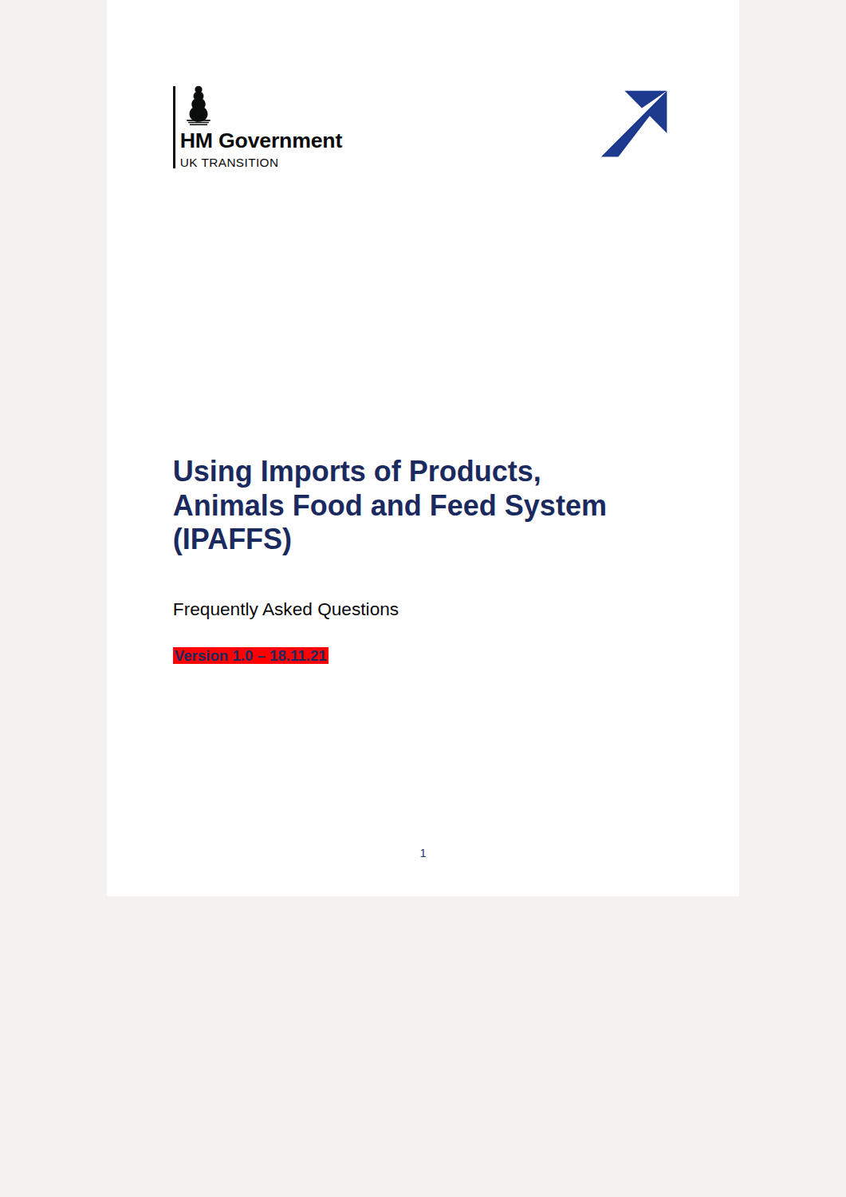HM Government
UK TRANSITION
Using Imports of Products, Animals Food and Feed System (IPAFFS)
Frequently Asked Questions
Version 1.0 – 18.11.21
1